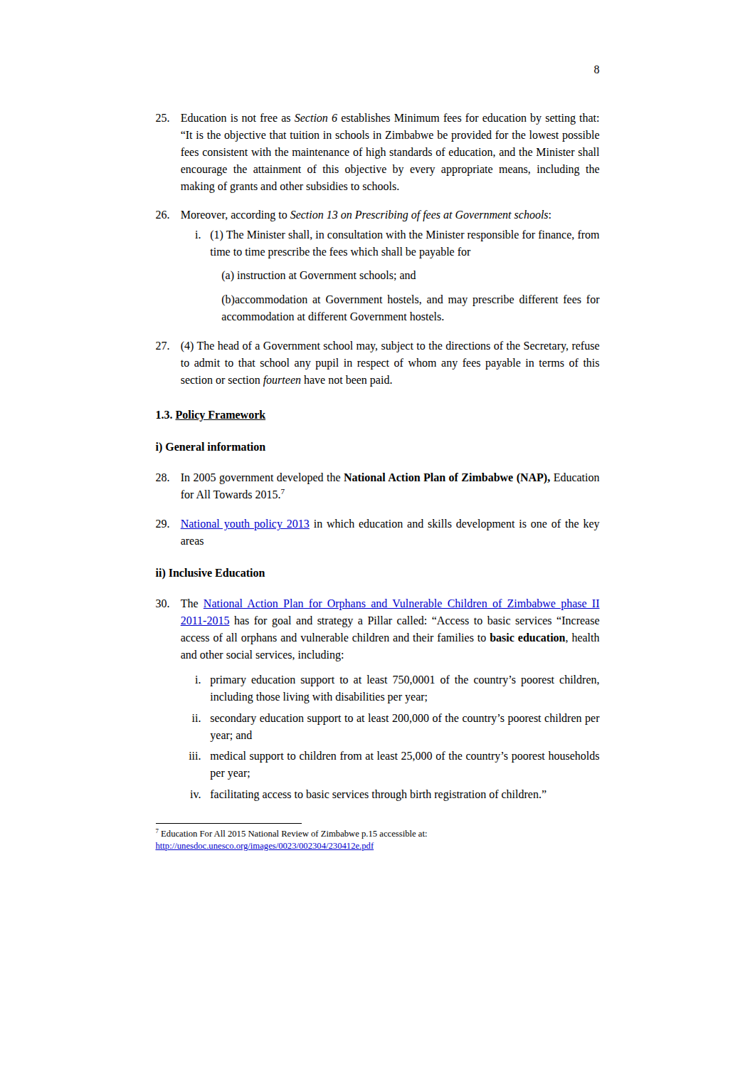8
25. Education is not free as Section 6 establishes Minimum fees for education by setting that: “It is the objective that tuition in schools in Zimbabwe be provided for the lowest possible fees consistent with the maintenance of high standards of education, and the Minister shall encourage the attainment of this objective by every appropriate means, including the making of grants and other subsidies to schools.
26. Moreover, according to Section 13 on Prescribing of fees at Government schools:
i. (1) The Minister shall, in consultation with the Minister responsible for finance, from time to time prescribe the fees which shall be payable for
(a) instruction at Government schools; and
(b)accommodation at Government hostels, and may prescribe different fees for accommodation at different Government hostels.
27. (4) The head of a Government school may, subject to the directions of the Secretary, refuse to admit to that school any pupil in respect of whom any fees payable in terms of this section or section fourteen have not been paid.
1.3. Policy Framework
i) General information
28. In 2005 government developed the National Action Plan of Zimbabwe (NAP), Education for All Towards 2015.7
29. National youth policy 2013 in which education and skills development is one of the key areas
ii) Inclusive Education
30. The National Action Plan for Orphans and Vulnerable Children of Zimbabwe phase II 2011-2015 has for goal and strategy a Pillar called: “Access to basic services “Increase access of all orphans and vulnerable children and their families to basic education, health and other social services, including:
i. primary education support to at least 750,0001 of the country’s poorest children, including those living with disabilities per year;
ii. secondary education support to at least 200,000 of the country’s poorest children per year; and
iii. medical support to children from at least 25,000 of the country’s poorest households per year;
iv. facilitating access to basic services through birth registration of children.”
7 Education For All 2015 National Review of Zimbabwe p.15 accessible at:
http://unesdoc.unesco.org/images/0023/002304/230412e.pdf